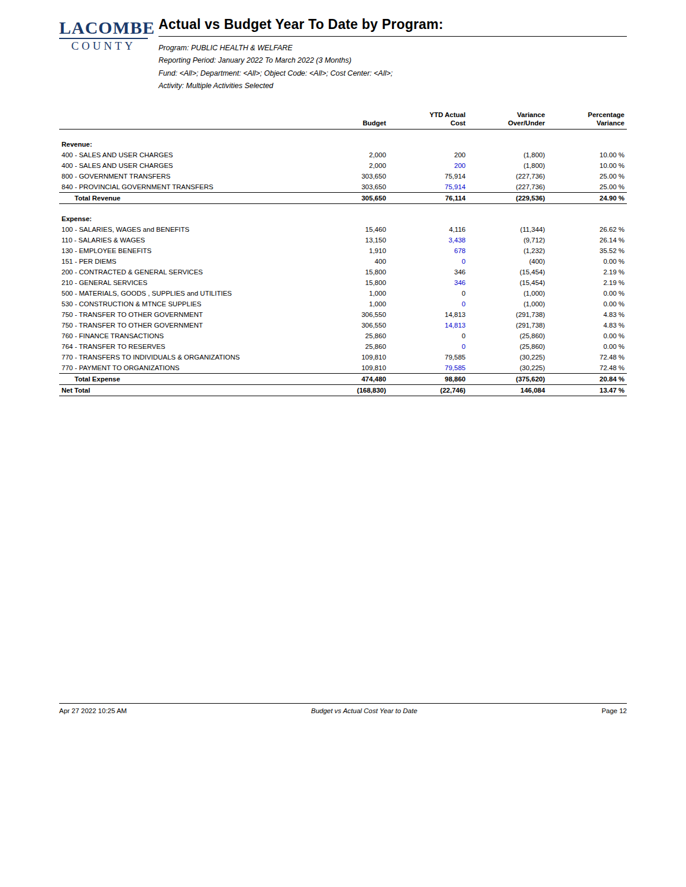LACOMBE
COUNTY
Actual vs Budget Year To Date by Program:
Program: PUBLIC HEALTH & WELFARE
Reporting Period: January 2022 To March 2022 (3 Months)
Fund: <All>; Department: <All>; Object Code: <All>; Cost Center: <All>;
Activity: Multiple Activities Selected
| | Budget | YTD Actual Cost | Variance Over/Under | Percentage Variance |
| --- | --- | --- | --- | --- |
| Revenue: | | | | |
| 400 - SALES AND USER CHARGES | 2,000 | 200 | (1,800) | 10.00 % |
| 400 - SALES AND USER CHARGES | 2,000 | 200 | (1,800) | 10.00 % |
| 800 - GOVERNMENT TRANSFERS | 303,650 | 75,914 | (227,736) | 25.00 % |
| 840 - PROVINCIAL GOVERNMENT TRANSFERS | 303,650 | 75,914 | (227,736) | 25.00 % |
| Total Revenue | 305,650 | 76,114 | (229,536) | 24.90 % |
| Expense: | | | | |
| 100 - SALARIES, WAGES and BENEFITS | 15,460 | 4,116 | (11,344) | 26.62 % |
| 110 - SALARIES & WAGES | 13,150 | 3,438 | (9,712) | 26.14 % |
| 130 - EMPLOYEE BENEFITS | 1,910 | 678 | (1,232) | 35.52 % |
| 151 - PER DIEMS | 400 | 0 | (400) | 0.00 % |
| 200 - CONTRACTED & GENERAL SERVICES | 15,800 | 346 | (15,454) | 2.19 % |
| 210 - GENERAL SERVICES | 15,800 | 346 | (15,454) | 2.19 % |
| 500 - MATERIALS, GOODS , SUPPLIES and UTILITIES | 1,000 | 0 | (1,000) | 0.00 % |
| 530 - CONSTRUCTION & MTNCE SUPPLIES | 1,000 | 0 | (1,000) | 0.00 % |
| 750 - TRANSFER TO OTHER GOVERNMENT | 306,550 | 14,813 | (291,738) | 4.83 % |
| 750 - TRANSFER TO OTHER GOVERNMENT | 306,550 | 14,813 | (291,738) | 4.83 % |
| 760 - FINANCE TRANSACTIONS | 25,860 | 0 | (25,860) | 0.00 % |
| 764 - TRANSFER TO RESERVES | 25,860 | 0 | (25,860) | 0.00 % |
| 770 - TRANSFERS TO INDIVIDUALS & ORGANIZATIONS | 109,810 | 79,585 | (30,225) | 72.48 % |
| 770 - PAYMENT TO ORGANIZATIONS | 109,810 | 79,585 | (30,225) | 72.48 % |
| Total Expense | 474,480 | 98,860 | (375,620) | 20.84 % |
| Net Total | (168,830) | (22,746) | 146,084 | 13.47 % |
Apr 27 2022 10:25 AM
Budget vs Actual Cost Year to Date
Page 12